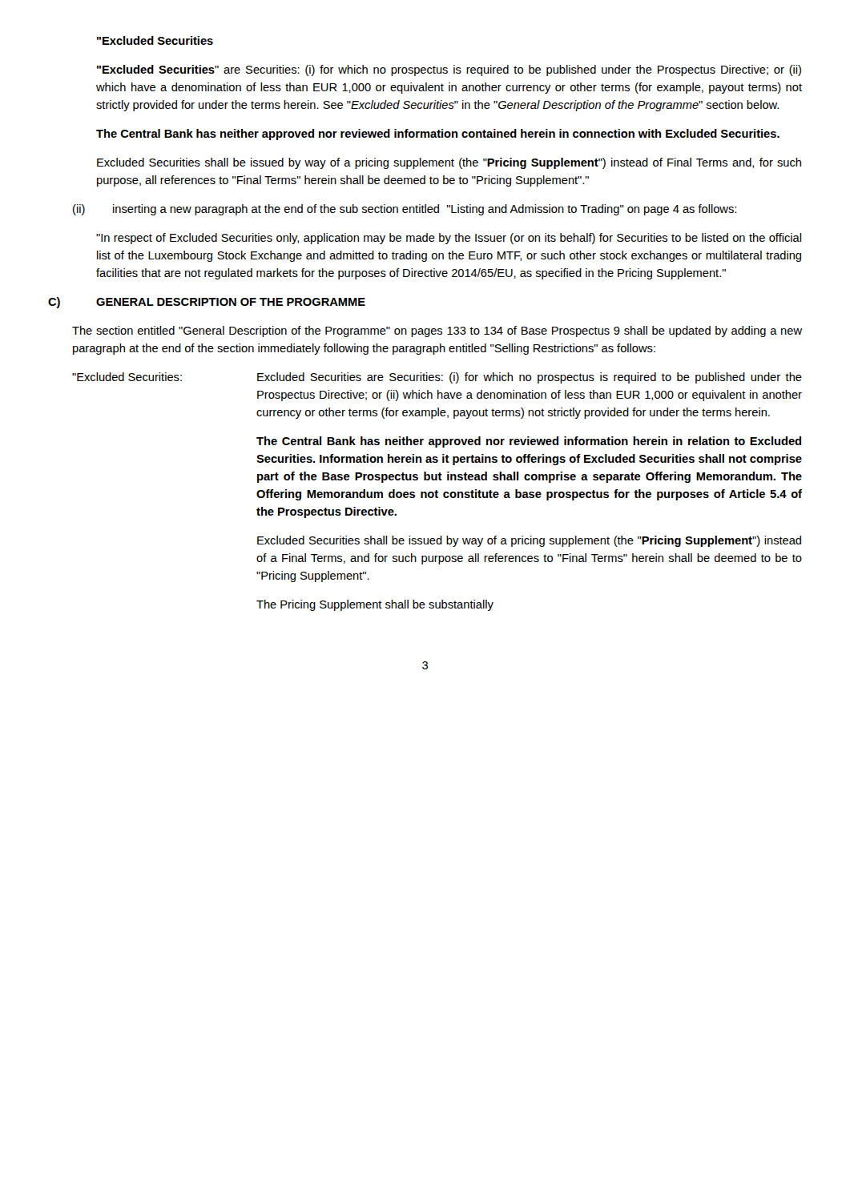"Excluded Securities
"Excluded Securities" are Securities: (i) for which no prospectus is required to be published under the Prospectus Directive; or (ii) which have a denomination of less than EUR 1,000 or equivalent in another currency or other terms (for example, payout terms) not strictly provided for under the terms herein. See "Excluded Securities" in the "General Description of the Programme" section below.
The Central Bank has neither approved nor reviewed information contained herein in connection with Excluded Securities.
Excluded Securities shall be issued by way of a pricing supplement (the "Pricing Supplement") instead of Final Terms and, for such purpose, all references to "Final Terms" herein shall be deemed to be to "Pricing Supplement"."
(ii)
inserting a new paragraph at the end of the sub section entitled "Listing and Admission to Trading" on page 4 as follows:
"In respect of Excluded Securities only, application may be made by the Issuer (or on its behalf) for Securities to be listed on the official list of the Luxembourg Stock Exchange and admitted to trading on the Euro MTF, or such other stock exchanges or multilateral trading facilities that are not regulated markets for the purposes of Directive 2014/65/EU, as specified in the Pricing Supplement."
C)
GENERAL DESCRIPTION OF THE PROGRAMME
The section entitled "General Description of the Programme" on pages 133 to 134 of Base Prospectus 9 shall be updated by adding a new paragraph at the end of the section immediately following the paragraph entitled "Selling Restrictions" as follows:
"Excluded Securities:
Excluded Securities are Securities: (i) for which no prospectus is required to be published under the Prospectus Directive; or (ii) which have a denomination of less than EUR 1,000 or equivalent in another currency or other terms (for example, payout terms) not strictly provided for under the terms herein.
The Central Bank has neither approved nor reviewed information herein in relation to Excluded Securities. Information herein as it pertains to offerings of Excluded Securities shall not comprise part of the Base Prospectus but instead shall comprise a separate Offering Memorandum. The Offering Memorandum does not constitute a base prospectus for the purposes of Article 5.4 of the Prospectus Directive.
Excluded Securities shall be issued by way of a pricing supplement (the "Pricing Supplement") instead of a Final Terms, and for such purpose all references to "Final Terms" herein shall be deemed to be to "Pricing Supplement".
The Pricing Supplement shall be substantially
3